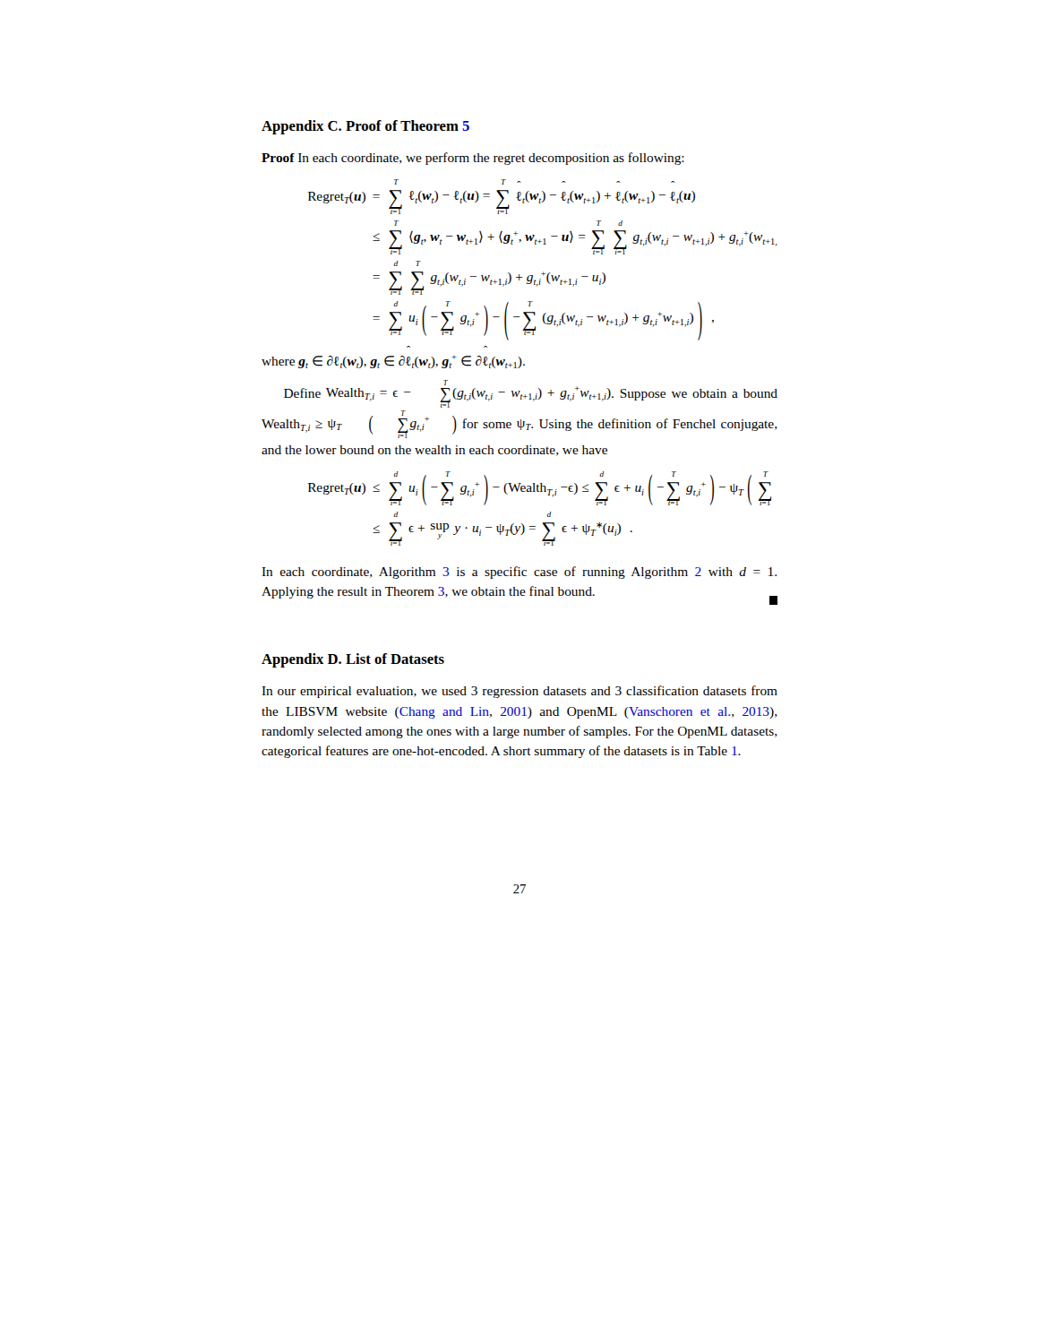Appendix C. Proof of Theorem 5
Proof In each coordinate, we perform the regret decomposition as following:
RegretT(u)= T∑t=1 ℓt(wt) − ℓt(u) = T∑t=1 ̂ℓt(wt) − ̂ℓt(wt+1) + ̂ℓt(wt+1) − ̂ℓt(u) ≤ T∑t=1 ⟨gt, wt − wt+1⟩ + ⟨gt+, wt+1 − u⟩ = T∑t=1 d∑i=1 gt,i(wt,i − wt+1,i) + gt,i+(wt+1,i − ui) = d∑i=1 T∑t=1 gt,i(wt,i − wt+1,i) + gt,i+(wt+1,i − ui) = d∑i=1 ui ( −T∑t=1 gt,i+ ) − ( −T∑t=1 (gt,i(wt,i − wt+1,i) + gt,i+wt+1,i) ) ,
where gt ∈ ∂ℓt(wt), gt ∈ ∂̂ℓt(wt), gt+ ∈ ∂̂ℓt(wt+1).
Define WealthT,i = ϵ − T∑t=1(gt,i(wt,i − wt+1,i) + gt,i+wt+1,i). Suppose we obtain a bound WealthT,i ≥ ψT (T∑i=1 gt,i+) for some ψT. Using the definition of Fenchel conjugate, and the lower bound on the wealth in each coordinate, we have
RegretT(u)≤ d∑i=1 ui ( −T∑t=1 gt,i+ ) − (WealthT,i −ϵ) ≤ d∑i=1 ϵ + ui ( −T∑t=1 gt,i+ ) − ψT ( T∑i=1 gt,i+ ) ≤ d∑i=1 ϵ + sup y y · ui − ψT(y) = d∑i=1 ϵ + ψT∗(ui) .
In each coordinate, Algorithm 3 is a specific case of running Algorithm 2 with d = 1. Applying the result in Theorem 3, we obtain the final bound.
Appendix D. List of Datasets
In our empirical evaluation, we used 3 regression datasets and 3 classification datasets from the LIBSVM website (Chang and Lin, 2001) and OpenML (Vanschoren et al., 2013), randomly selected among the ones with a large number of samples. For the OpenML datasets, categorical features are one-hot-encoded. A short summary of the datasets is in Table 1.
27